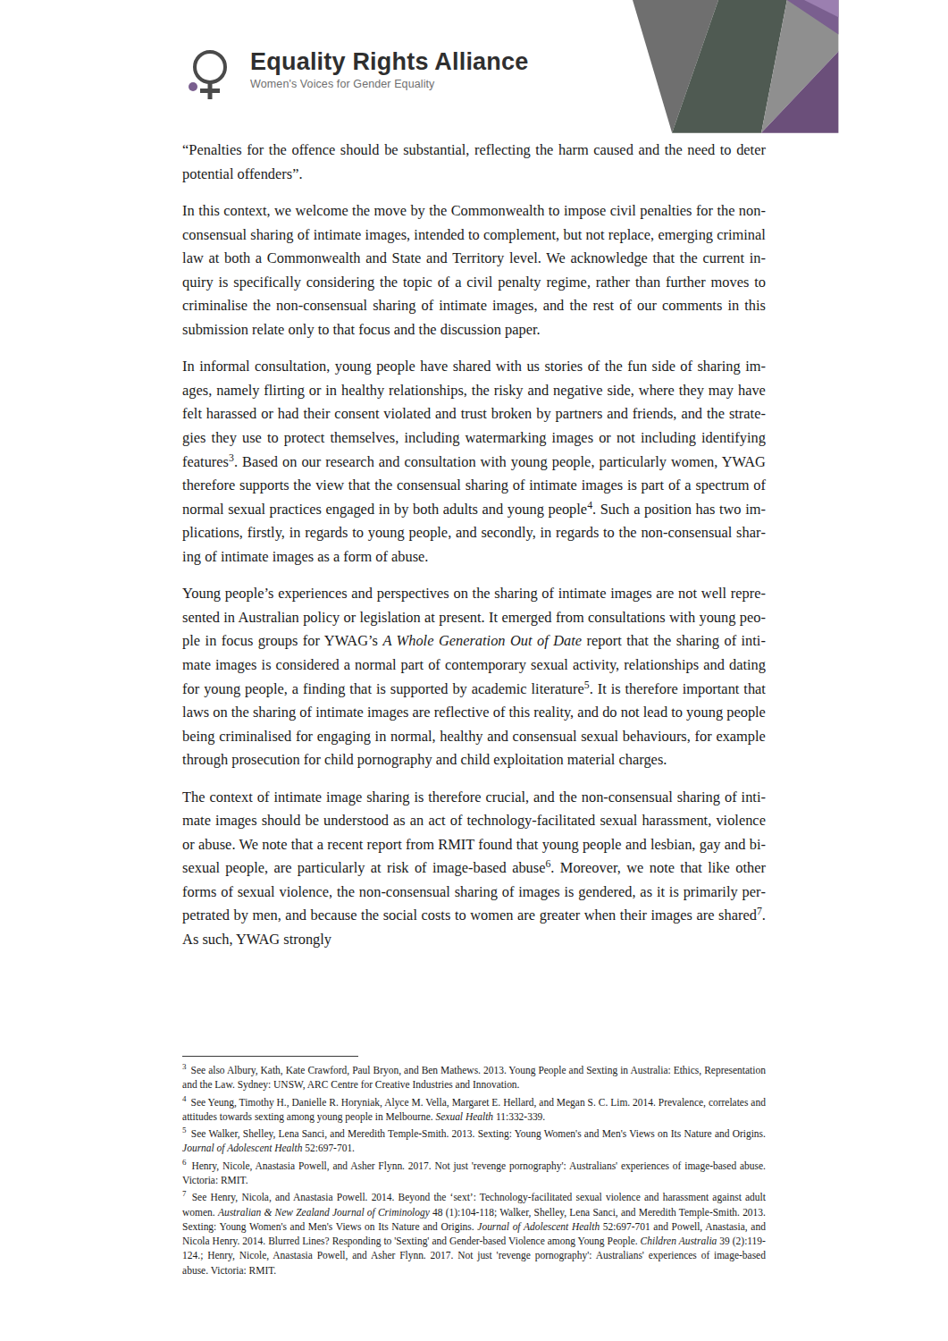Equality Rights Alliance
Women's Voices for Gender Equality
“Penalties for the offence should be substantial, reflecting the harm caused and the need to deter potential offenders”.
In this context, we welcome the move by the Commonwealth to impose civil penalties for the non-consensual sharing of intimate images, intended to complement, but not replace, emerging criminal law at both a Commonwealth and State and Territory level. We acknowledge that the current inquiry is specifically considering the topic of a civil penalty regime, rather than further moves to criminalise the non-consensual sharing of intimate images, and the rest of our comments in this submission relate only to that focus and the discussion paper.
In informal consultation, young people have shared with us stories of the fun side of sharing images, namely flirting or in healthy relationships, the risky and negative side, where they may have felt harassed or had their consent violated and trust broken by partners and friends, and the strategies they use to protect themselves, including watermarking images or not including identifying features3. Based on our research and consultation with young people, particularly women, YWAG therefore supports the view that the consensual sharing of intimate images is part of a spectrum of normal sexual practices engaged in by both adults and young people4. Such a position has two implications, firstly, in regards to young people, and secondly, in regards to the non-consensual sharing of intimate images as a form of abuse.
Young people’s experiences and perspectives on the sharing of intimate images are not well represented in Australian policy or legislation at present. It emerged from consultations with young people in focus groups for YWAG’s A Whole Generation Out of Date report that the sharing of intimate images is considered a normal part of contemporary sexual activity, relationships and dating for young people, a finding that is supported by academic literature5. It is therefore important that laws on the sharing of intimate images are reflective of this reality, and do not lead to young people being criminalised for engaging in normal, healthy and consensual sexual behaviours, for example through prosecution for child pornography and child exploitation material charges.
The context of intimate image sharing is therefore crucial, and the non-consensual sharing of intimate images should be understood as an act of technology-facilitated sexual harassment, violence or abuse. We note that a recent report from RMIT found that young people and lesbian, gay and bisexual people, are particularly at risk of image-based abuse6. Moreover, we note that like other forms of sexual violence, the non-consensual sharing of images is gendered, as it is primarily perpetrated by men, and because the social costs to women are greater when their images are shared7. As such, YWAG strongly
3 See also Albury, Kath, Kate Crawford, Paul Bryon, and Ben Mathews. 2013. Young People and Sexting in Australia: Ethics, Representation and the Law. Sydney: UNSW, ARC Centre for Creative Industries and Innovation.
4 See Yeung, Timothy H., Danielle R. Horyniak, Alyce M. Vella, Margaret E. Hellard, and Megan S. C. Lim. 2014. Prevalence, correlates and attitudes towards sexting among young people in Melbourne. Sexual Health 11:332-339.
5 See Walker, Shelley, Lena Sanci, and Meredith Temple-Smith. 2013. Sexting: Young Women's and Men's Views on Its Nature and Origins. Journal of Adolescent Health 52:697-701.
6 Henry, Nicole, Anastasia Powell, and Asher Flynn. 2017. Not just 'revenge pornography': Australians' experiences of image-based abuse. Victoria: RMIT.
7 See Henry, Nicola, and Anastasia Powell. 2014. Beyond the ‘sext’: Technology-facilitated sexual violence and harassment against adult women. Australian & New Zealand Journal of Criminology 48 (1):104-118; Walker, Shelley, Lena Sanci, and Meredith Temple-Smith. 2013. Sexting: Young Women's and Men's Views on Its Nature and Origins. Journal of Adolescent Health 52:697-701 and Powell, Anastasia, and Nicola Henry. 2014. Blurred Lines? Responding to 'Sexting' and Gender-based Violence among Young People. Children Australia 39 (2):119-124.; Henry, Nicole, Anastasia Powell, and Asher Flynn. 2017. Not just 'revenge pornography': Australians' experiences of image-based abuse. Victoria: RMIT.